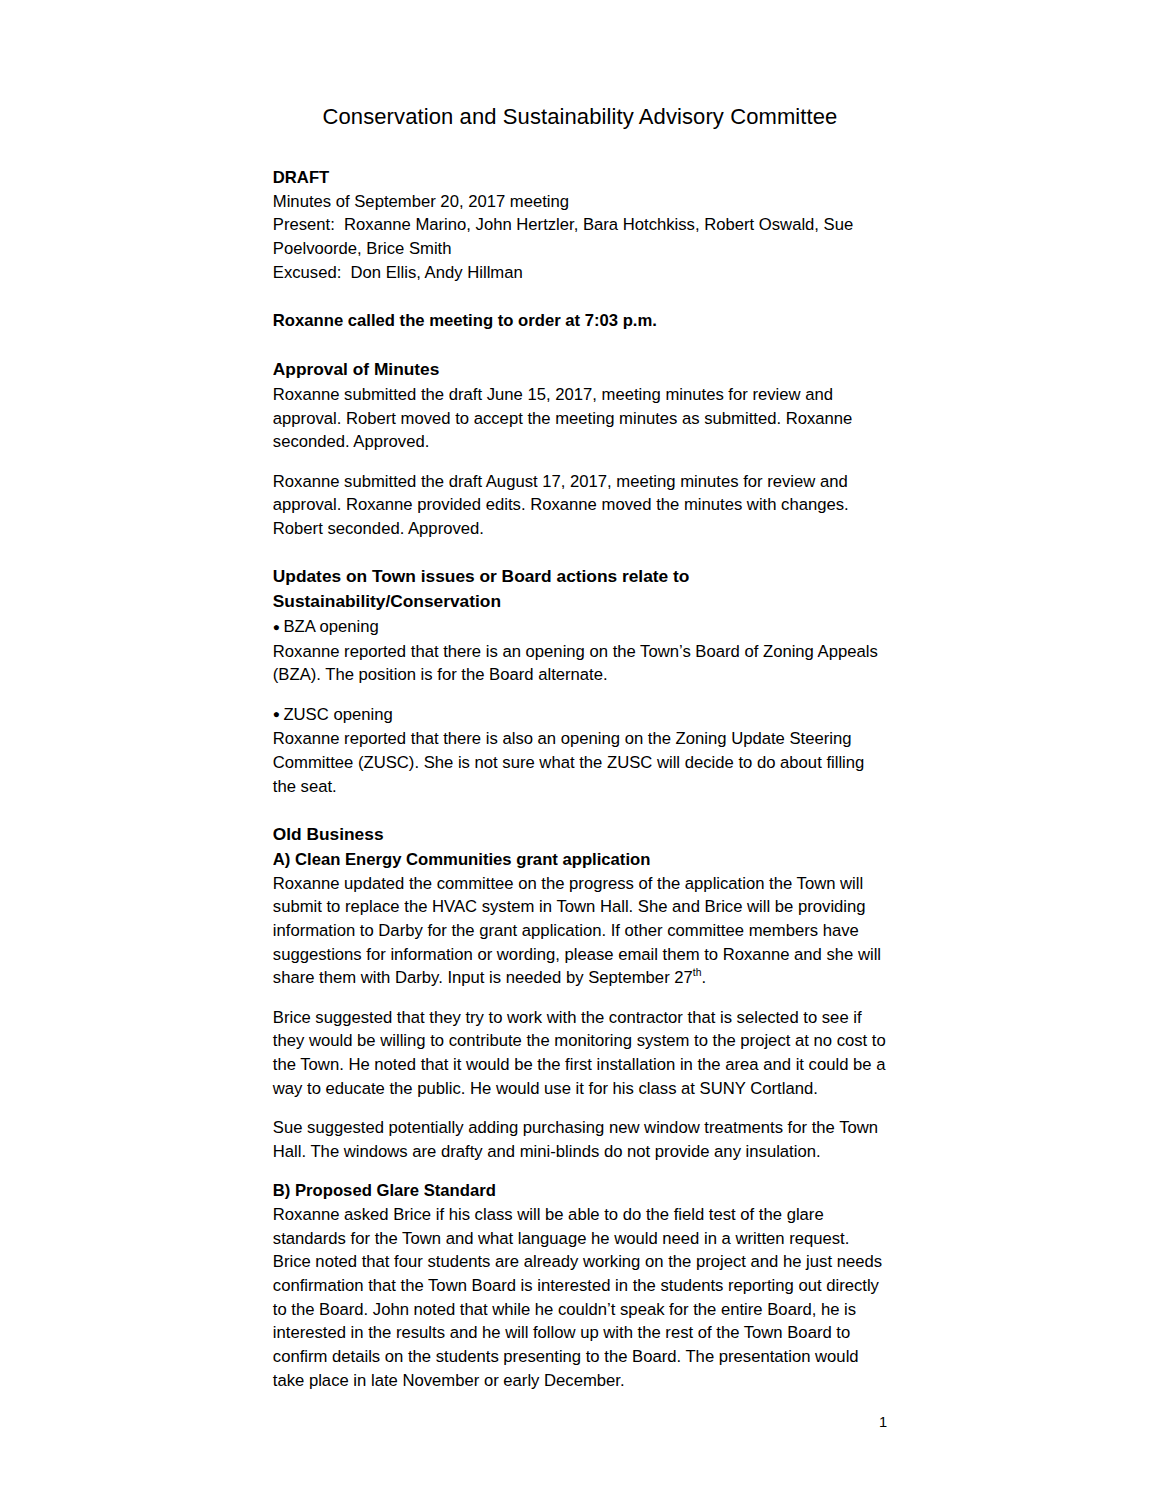Conservation and Sustainability Advisory Committee
DRAFT Minutes of September 20, 2017 meeting Present: Roxanne Marino, John Hertzler, Bara Hotchkiss, Robert Oswald, Sue Poelvoorde, Brice Smith Excused: Don Ellis, Andy Hillman
Roxanne called the meeting to order at 7:03 p.m.
Approval of Minutes
Roxanne submitted the draft June 15, 2017, meeting minutes for review and approval. Robert moved to accept the meeting minutes as submitted. Roxanne seconded. Approved.
Roxanne submitted the draft August 17, 2017, meeting minutes for review and approval. Roxanne provided edits. Roxanne moved the minutes with changes. Robert seconded. Approved.
Updates on Town issues or Board actions relate to Sustainability/Conservation
●BZA opening
Roxanne reported that there is an opening on the Town’s Board of Zoning Appeals (BZA). The position is for the Board alternate.
●ZUSC opening
Roxanne reported that there is also an opening on the Zoning Update Steering Committee (ZUSC). She is not sure what the ZUSC will decide to do about filling the seat.
Old Business
A) Clean Energy Communities grant application
Roxanne updated the committee on the progress of the application the Town will submit to replace the HVAC system in Town Hall. She and Brice will be providing information to Darby for the grant application. If other committee members have suggestions for information or wording, please email them to Roxanne and she will share them with Darby. Input is needed by September 27th.
Brice suggested that they try to work with the contractor that is selected to see if they would be willing to contribute the monitoring system to the project at no cost to the Town. He noted that it would be the first installation in the area and it could be a way to educate the public. He would use it for his class at SUNY Cortland.
Sue suggested potentially adding purchasing new window treatments for the Town Hall. The windows are drafty and mini-blinds do not provide any insulation.
B) Proposed Glare Standard
Roxanne asked Brice if his class will be able to do the field test of the glare standards for the Town and what language he would need in a written request. Brice noted that four students are already working on the project and he just needs confirmation that the Town Board is interested in the students reporting out directly to the Board. John noted that while he couldn’t speak for the entire Board, he is interested in the results and he will follow up with the rest of the Town Board to confirm details on the students presenting to the Board. The presentation would take place in late November or early December.
1